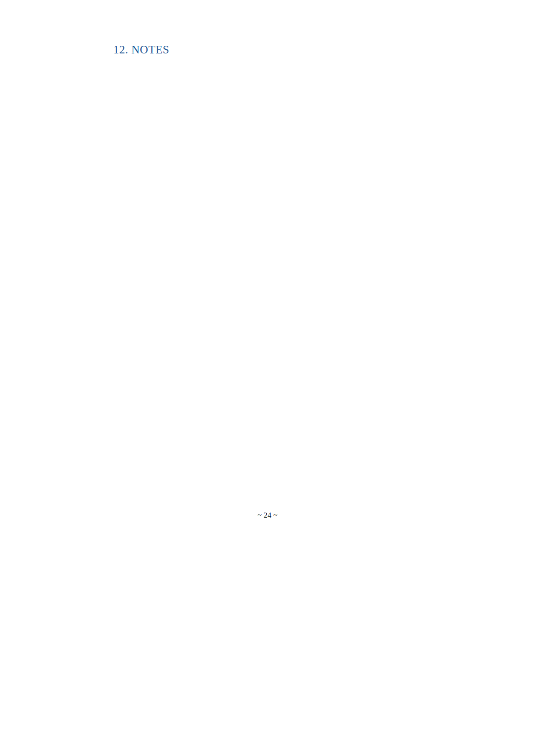12. NOTES
~ 24 ~